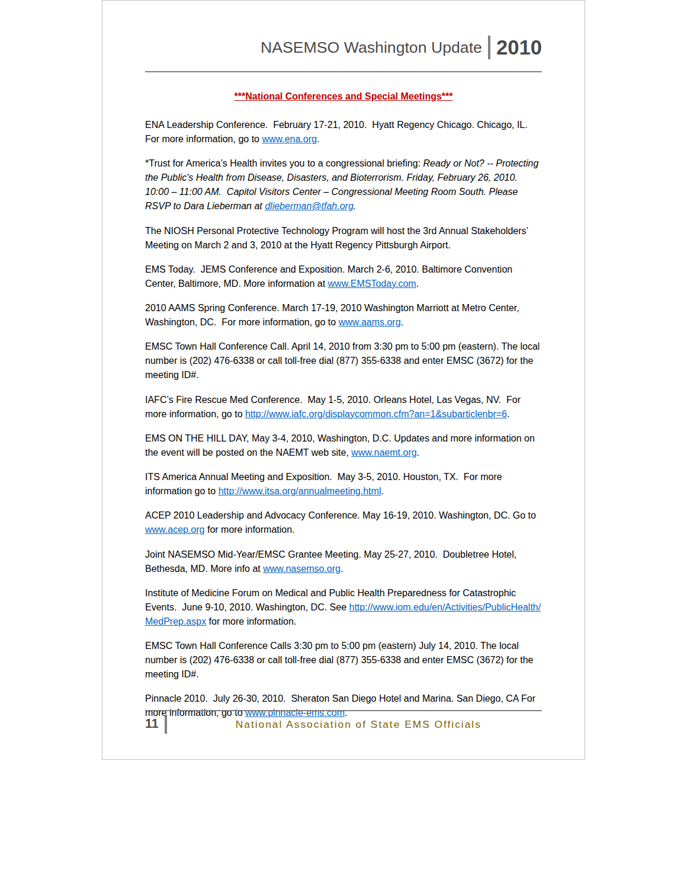NASEMSO Washington Update 2010
***National Conferences and Special Meetings***
ENA Leadership Conference. February 17-21, 2010. Hyatt Regency Chicago. Chicago, IL. For more information, go to www.ena.org.
*Trust for America’s Health invites you to a congressional briefing: Ready or Not? -- Protecting the Public's Health from Disease, Disasters, and Bioterrorism. Friday, February 26, 2010. 10:00 – 11:00 AM. Capitol Visitors Center – Congressional Meeting Room South. Please RSVP to Dara Lieberman at dlieberman@tfah.org.
The NIOSH Personal Protective Technology Program will host the 3rd Annual Stakeholders’ Meeting on March 2 and 3, 2010 at the Hyatt Regency Pittsburgh Airport.
EMS Today. JEMS Conference and Exposition. March 2-6, 2010. Baltimore Convention Center, Baltimore, MD. More information at www.EMSToday.com.
2010 AAMS Spring Conference. March 17-19, 2010 Washington Marriott at Metro Center, Washington, DC. For more information, go to www.aams.org.
EMSC Town Hall Conference Call. April 14, 2010 from 3:30 pm to 5:00 pm (eastern). The local number is (202) 476-6338 or call toll-free dial (877) 355-6338 and enter EMSC (3672) for the meeting ID#.
IAFC’s Fire Rescue Med Conference. May 1-5, 2010. Orleans Hotel, Las Vegas, NV. For more information, go to http://www.iafc.org/displaycommon.cfm?an=1&subarticlenbr=6.
EMS ON THE HILL DAY, May 3-4, 2010, Washington, D.C. Updates and more information on the event will be posted on the NAEMT web site, www.naemt.org.
ITS America Annual Meeting and Exposition. May 3-5, 2010. Houston, TX. For more information go to http://www.itsa.org/annualmeeting.html.
ACEP 2010 Leadership and Advocacy Conference. May 16-19, 2010. Washington, DC. Go to www.acep.org for more information.
Joint NASEMSO Mid-Year/EMSC Grantee Meeting. May 25-27, 2010. Doubletree Hotel, Bethesda, MD. More info at www.nasemso.org.
Institute of Medicine Forum on Medical and Public Health Preparedness for Catastrophic Events. June 9-10, 2010. Washington, DC. See http://www.iom.edu/en/Activities/PublicHealth/MedPrep.aspx for more information.
EMSC Town Hall Conference Calls 3:30 pm to 5:00 pm (eastern) July 14, 2010. The local number is (202) 476-6338 or call toll-free dial (877) 355-6338 and enter EMSC (3672) for the meeting ID#.
Pinnacle 2010. July 26-30, 2010. Sheraton San Diego Hotel and Marina. San Diego, CA For more information, go to www.pinnacle-ems.com.
11 National Association of State EMS Officials